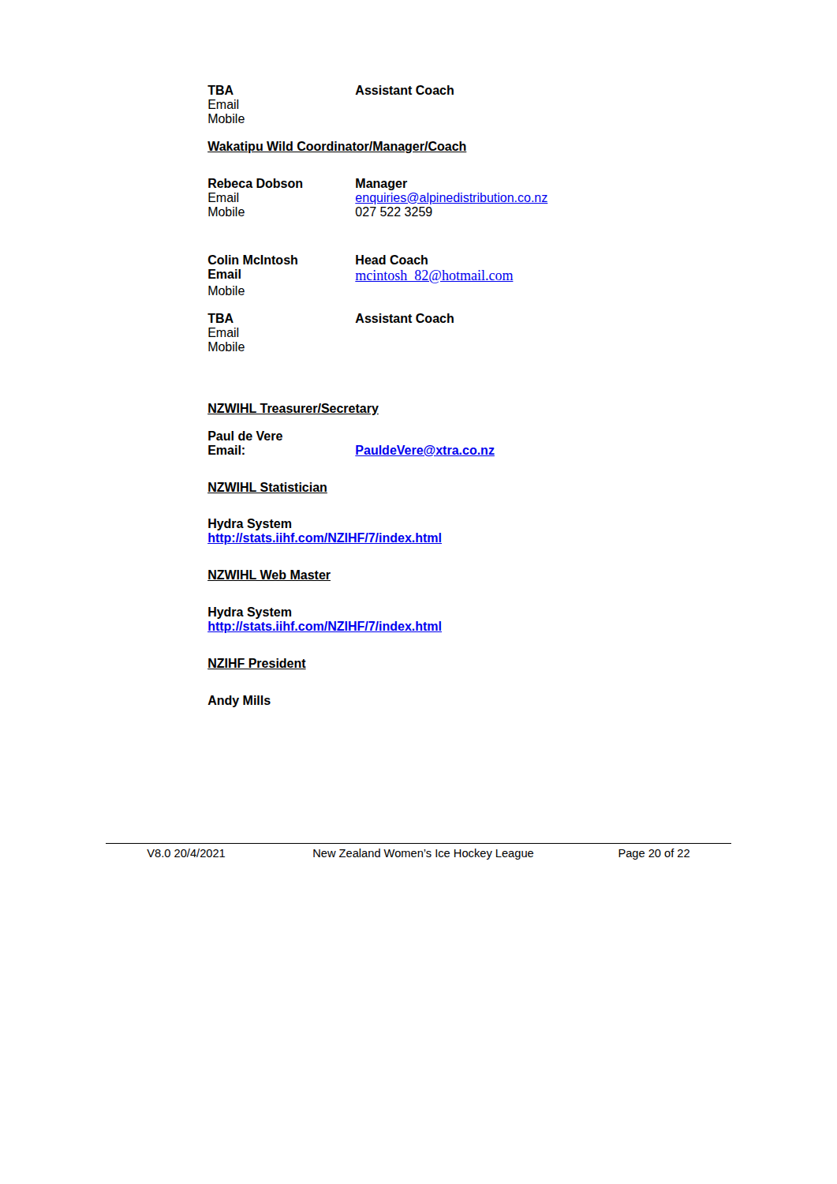| TBA | Assistant Coach |
| Email | |
| Mobile | |
Wakatipu Wild Coordinator/Manager/Coach
| Rebeca Dobson | Manager |
| Email | enquiries@alpinedistribution.co.nz |
| Mobile | 027 522 3259 |
| Colin McIntosh | Head Coach |
| Email | mcintosh_82@hotmail.com |
| Mobile | |
| TBA | Assistant Coach |
| Email | |
| Mobile | |
NZWIHL Treasurer/Secretary
| Paul de Vere | |
| Email: | PauldeVere@xtra.co.nz |
NZWIHL Statistician
Hydra System
http://stats.iihf.com/NZIHF/7/index.html
NZWIHL Web Master
Hydra System
http://stats.iihf.com/NZIHF/7/index.html
NZIHF President
Andy Mills
| V8.0 20/4/2021 | New Zealand Women’s Ice Hockey League | Page 20 of 22 |